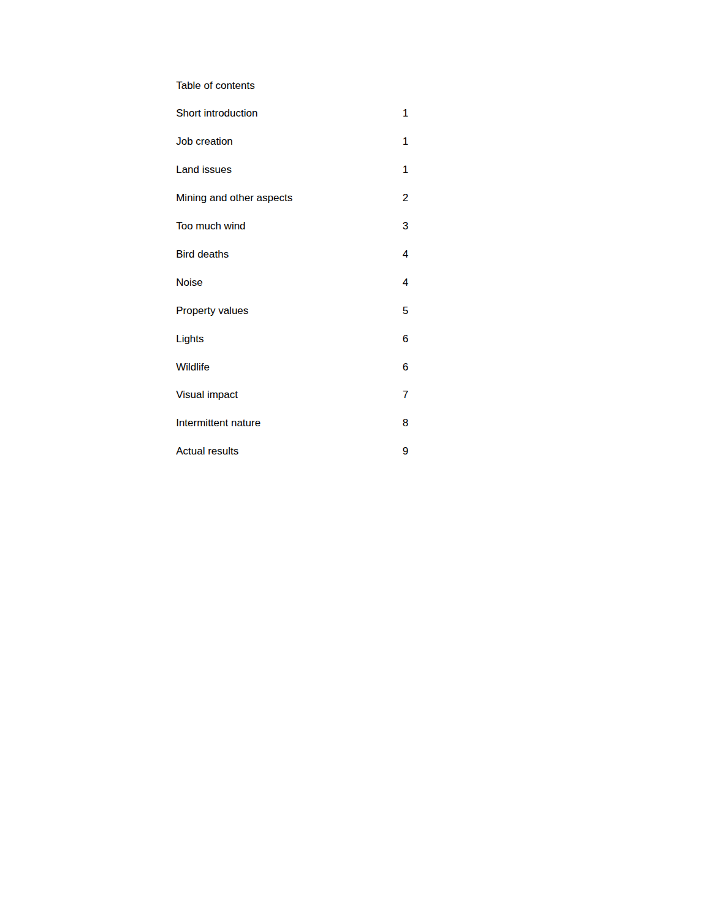Table of contents
| Short introduction | 1 |
| Job creation | 1 |
| Land issues | 1 |
| Mining and other aspects | 2 |
| Too much wind | 3 |
| Bird deaths | 4 |
| Noise | 4 |
| Property values | 5 |
| Lights | 6 |
| Wildlife | 6 |
| Visual impact | 7 |
| Intermittent nature | 8 |
| Actual results | 9 |